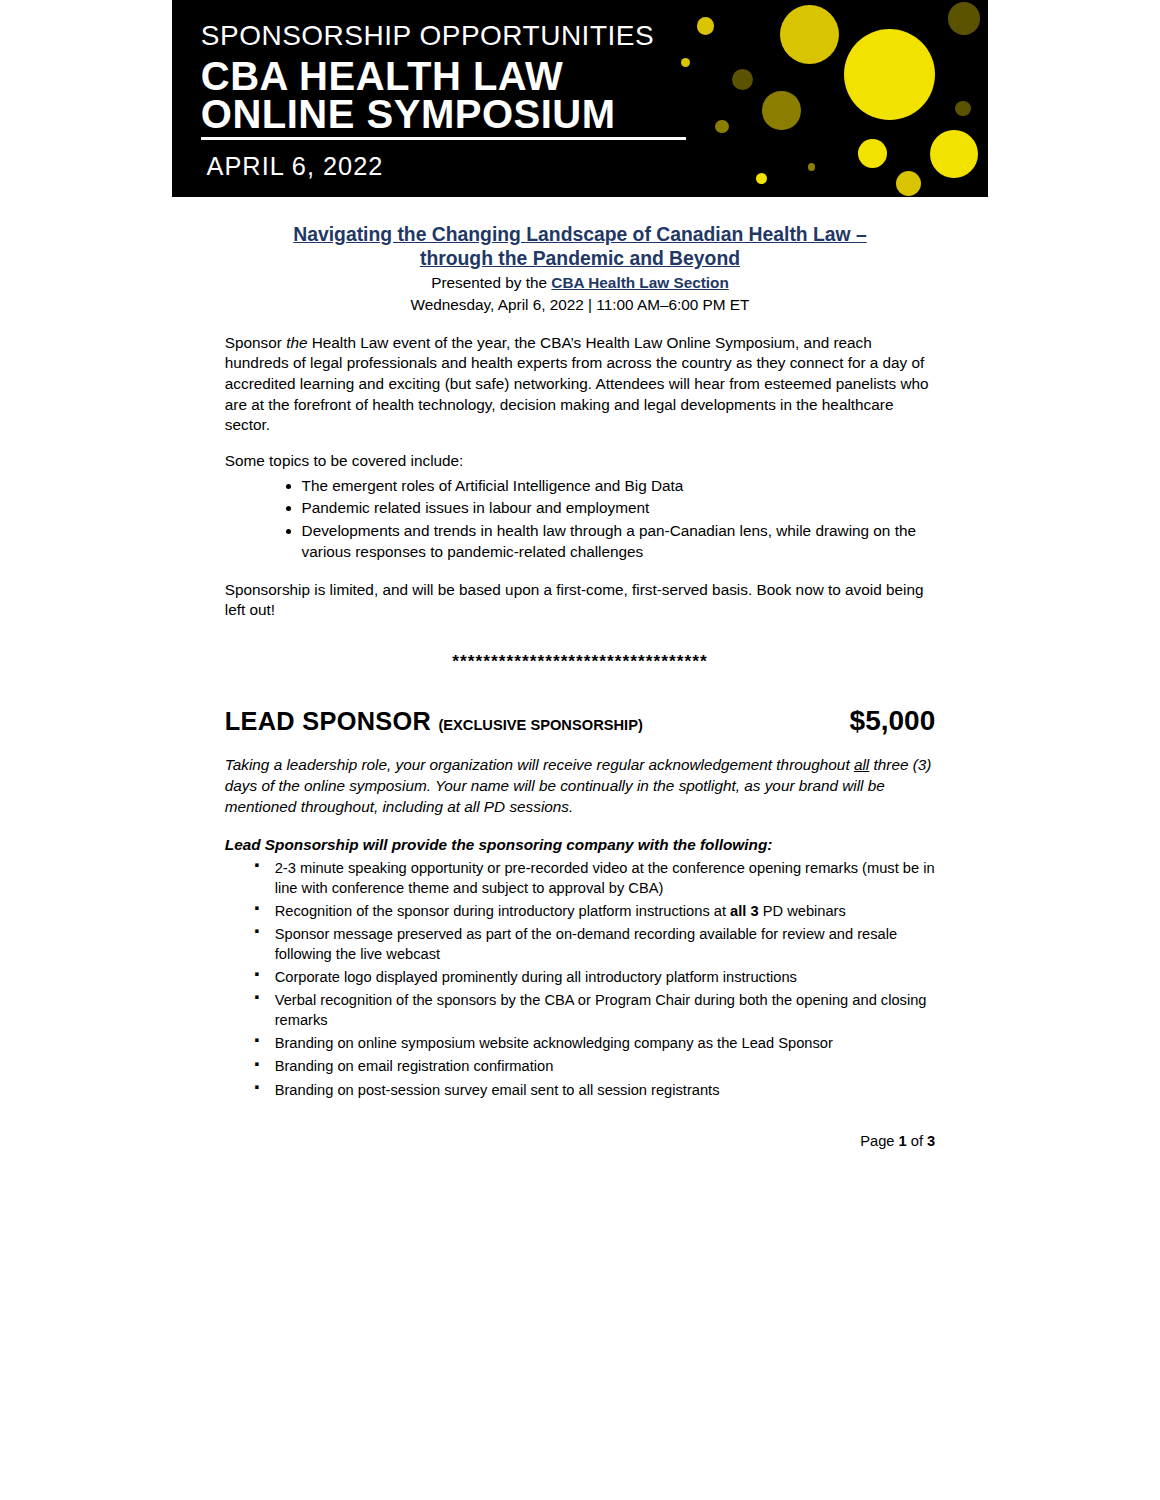SPONSORSHIP OPPORTUNITIES
CBA HEALTH LAW
ONLINE SYMPOSIUM
APRIL 6, 2022
Navigating the Changing Landscape of Canadian Health Law –
through the Pandemic and Beyond
Presented by the CBA Health Law Section
Wednesday, April 6, 2022 | 11:00 AM–6:00 PM ET
Sponsor the Health Law event of the year, the CBA’s Health Law Online Symposium, and reach hundreds of legal professionals and health experts from across the country as they connect for a day of accredited learning and exciting (but safe) networking. Attendees will hear from esteemed panelists who are at the forefront of health technology, decision making and legal developments in the healthcare sector.
Some topics to be covered include:
The emergent roles of Artificial Intelligence and Big Data
Pandemic related issues in labour and employment
Developments and trends in health law through a pan-Canadian lens, while drawing on the various responses to pandemic-related challenges
Sponsorship is limited, and will be based upon a first-come, first-served basis. Book now to avoid being left out!
*********************************
LEAD SPONSOR (EXCLUSIVE SPONSORSHIP)
$5,000
Taking a leadership role, your organization will receive regular acknowledgement throughout all three (3) days of the online symposium. Your name will be continually in the spotlight, as your brand will be mentioned throughout, including at all PD sessions.
Lead Sponsorship will provide the sponsoring company with the following:
2-3 minute speaking opportunity or pre-recorded video at the conference opening remarks (must be in line with conference theme and subject to approval by CBA)
Recognition of the sponsor during introductory platform instructions at all 3 PD webinars
Sponsor message preserved as part of the on-demand recording available for review and resale following the live webcast
Corporate logo displayed prominently during all introductory platform instructions
Verbal recognition of the sponsors by the CBA or Program Chair during both the opening and closing remarks
Branding on online symposium website acknowledging company as the Lead Sponsor
Branding on email registration confirmation
Branding on post-session survey email sent to all session registrants
Page 1 of 3